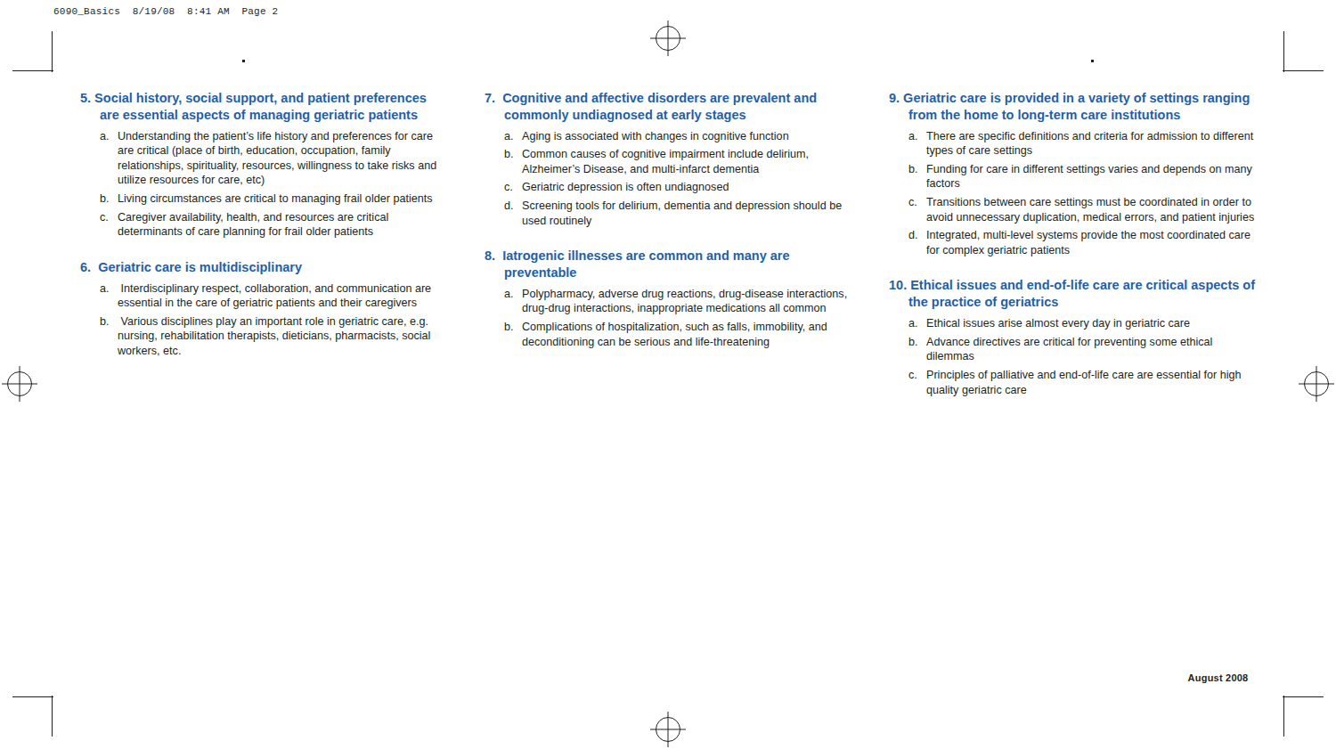6090_Basics 8/19/08 8:41 AM Page 2
5. Social history, social support, and patient preferences are essential aspects of managing geriatric patients
a. Understanding the patient’s life history and preferences for care are critical (place of birth, education, occupation, family relationships, spirituality, resources, willingness to take risks and utilize resources for care, etc)
b. Living circumstances are critical to managing frail older patients
c. Caregiver availability, health, and resources are critical determinants of care planning for frail older patients
6. Geriatric care is multidisciplinary
a. Interdisciplinary respect, collaboration, and communication are essential in the care of geriatric patients and their caregivers
b. Various disciplines play an important role in geriatric care, e.g. nursing, rehabilitation therapists, dieticians, pharmacists, social workers, etc.
7. Cognitive and affective disorders are prevalent and commonly undiagnosed at early stages
a. Aging is associated with changes in cognitive function
b. Common causes of cognitive impairment include delirium, Alzheimer’s Disease, and multi-infarct dementia
c. Geriatric depression is often undiagnosed
d. Screening tools for delirium, dementia and depression should be used routinely
8. Iatrogenic illnesses are common and many are preventable
a. Polypharmacy, adverse drug reactions, drug-disease interactions, drug-drug interactions, inappropriate medications all common
b. Complications of hospitalization, such as falls, immobility, and deconditioning can be serious and life-threatening
9. Geriatric care is provided in a variety of settings ranging from the home to long-term care institutions
a. There are specific definitions and criteria for admission to different types of care settings
b. Funding for care in different settings varies and depends on many factors
c. Transitions between care settings must be coordinated in order to avoid unnecessary duplication, medical errors, and patient injuries
d. Integrated, multi-level systems provide the most coordinated care for complex geriatric patients
10. Ethical issues and end-of-life care are critical aspects of the practice of geriatrics
a. Ethical issues arise almost every day in geriatric care
b. Advance directives are critical for preventing some ethical dilemmas
c. Principles of palliative and end-of-life care are essential for high quality geriatric care
August 2008